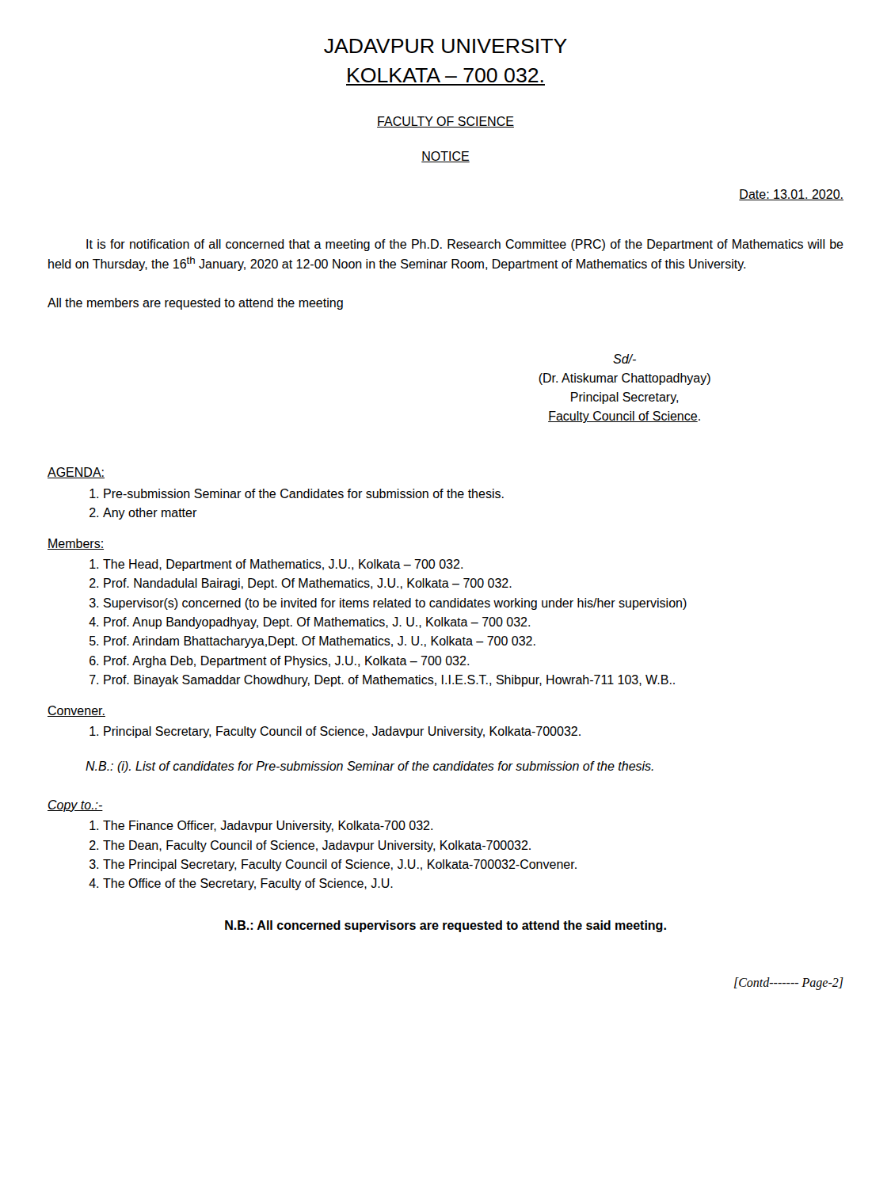JADAVPUR UNIVERSITY
KOLKATA – 700 032.
FACULTY OF SCIENCE
NOTICE
Date: 13.01. 2020.
It is for notification of all concerned that a meeting of the Ph.D. Research Committee (PRC) of the Department of Mathematics will be held on Thursday, the 16th January, 2020 at 12-00 Noon in the Seminar Room, Department of Mathematics of this University.
All the members are requested to attend the meeting
Sd/-
(Dr. Atiskumar Chattopadhyay)
Principal Secretary,
Faculty Council of Science.
AGENDA:
Pre-submission Seminar of the Candidates for submission of the thesis.
Any other matter
Members:
The Head, Department of Mathematics, J.U., Kolkata – 700 032.
Prof. Nandadulal Bairagi, Dept. Of Mathematics, J.U., Kolkata – 700 032.
Supervisor(s) concerned (to be invited for items related to candidates working under his/her supervision)
Prof. Anup Bandyopadhyay, Dept. Of Mathematics, J. U., Kolkata – 700 032.
Prof. Arindam Bhattacharyya,Dept. Of Mathematics, J. U., Kolkata – 700 032.
Prof. Argha Deb, Department of Physics, J.U., Kolkata – 700 032.
Prof. Binayak Samaddar Chowdhury, Dept. of Mathematics, I.I.E.S.T., Shibpur, Howrah-711 103, W.B..
Convener.
Principal Secretary, Faculty Council of Science, Jadavpur University, Kolkata-700032.
N.B.: (i). List of candidates for Pre-submission Seminar of the candidates for submission of the thesis.
Copy to.:-
The Finance Officer, Jadavpur University, Kolkata-700 032.
The Dean, Faculty Council of Science, Jadavpur University, Kolkata-700032.
The Principal Secretary, Faculty Council of Science, J.U., Kolkata-700032-Convener.
The Office of the Secretary, Faculty of Science, J.U.
N.B.: All concerned supervisors are requested to attend the said meeting.
[Contd------- Page-2]